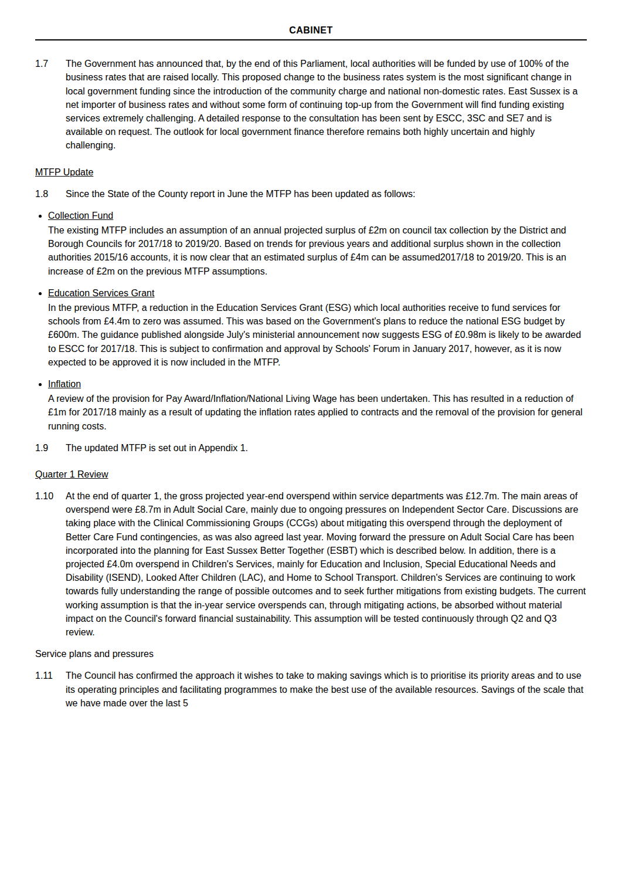CABINET
1.7
The Government has announced that, by the end of this Parliament, local authorities will be funded by use of 100% of the business rates that are raised locally. This proposed change to the business rates system is the most significant change in local government funding since the introduction of the community charge and national non-domestic rates. East Sussex is a net importer of business rates and without some form of continuing top-up from the Government will find funding existing services extremely challenging. A detailed response to the consultation has been sent by ESCC, 3SC and SE7 and is available on request. The outlook for local government finance therefore remains both highly uncertain and highly challenging.
MTFP Update
1.8
Since the State of the County report in June the MTFP has been updated as follows:
Collection Fund The existing MTFP includes an assumption of an annual projected surplus of £2m on council tax collection by the District and Borough Councils for 2017/18 to 2019/20. Based on trends for previous years and additional surplus shown in the collection authorities 2015/16 accounts, it is now clear that an estimated surplus of £4m can be assumed2017/18 to 2019/20. This is an increase of £2m on the previous MTFP assumptions.
Education Services Grant In the previous MTFP, a reduction in the Education Services Grant (ESG) which local authorities receive to fund services for schools from £4.4m to zero was assumed. This was based on the Government's plans to reduce the national ESG budget by £600m. The guidance published alongside July's ministerial announcement now suggests ESG of £0.98m is likely to be awarded to ESCC for 2017/18. This is subject to confirmation and approval by Schools' Forum in January 2017, however, as it is now expected to be approved it is now included in the MTFP.
Inflation A review of the provision for Pay Award/Inflation/National Living Wage has been undertaken. This has resulted in a reduction of £1m for 2017/18 mainly as a result of updating the inflation rates applied to contracts and the removal of the provision for general running costs.
1.9
The updated MTFP is set out in Appendix 1.
Quarter 1 Review
1.10
At the end of quarter 1, the gross projected year-end overspend within service departments was £12.7m. The main areas of overspend were £8.7m in Adult Social Care, mainly due to ongoing pressures on Independent Sector Care. Discussions are taking place with the Clinical Commissioning Groups (CCGs) about mitigating this overspend through the deployment of Better Care Fund contingencies, as was also agreed last year. Moving forward the pressure on Adult Social Care has been incorporated into the planning for East Sussex Better Together (ESBT) which is described below. In addition, there is a projected £4.0m overspend in Children's Services, mainly for Education and Inclusion, Special Educational Needs and Disability (ISEND), Looked After Children (LAC), and Home to School Transport. Children's Services are continuing to work towards fully understanding the range of possible outcomes and to seek further mitigations from existing budgets. The current working assumption is that the in-year service overspends can, through mitigating actions, be absorbed without material impact on the Council's forward financial sustainability. This assumption will be tested continuously through Q2 and Q3 review.
Service plans and pressures
1.11
The Council has confirmed the approach it wishes to take to making savings which is to prioritise its priority areas and to use its operating principles and facilitating programmes to make the best use of the available resources. Savings of the scale that we have made over the last 5